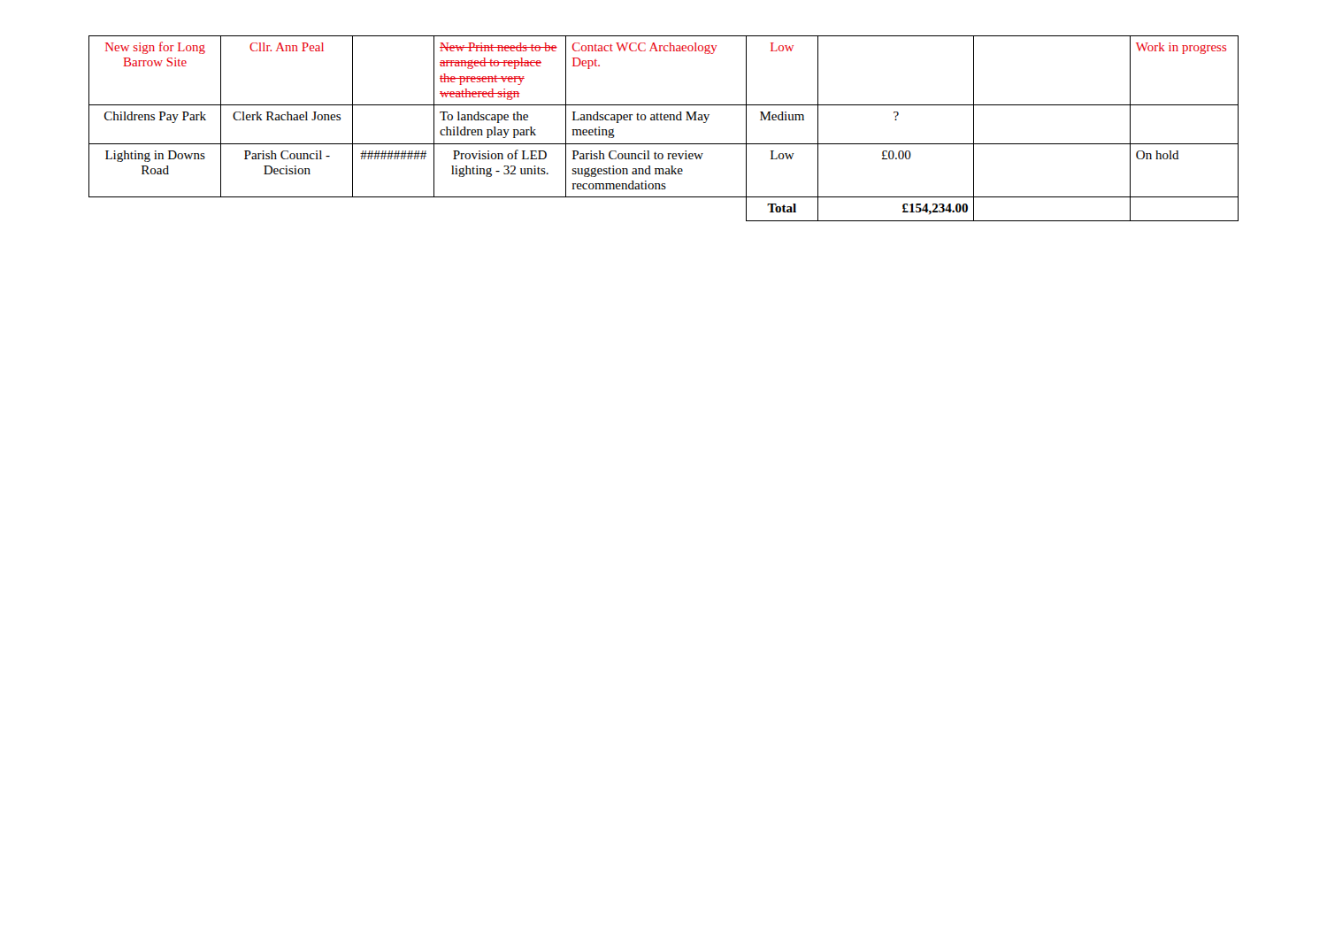| New sign for Long Barrow Site | Cllr. Ann Peal | | New Print needs to be arranged to replace the present very weathered sign | Contact WCC Archaeology Dept. | Low | | | Work in progress |
| Childrens Pay Park | Clerk Rachael Jones | | To landscape the children play park | Landscaper to attend May meeting | Medium | ? | | |
| Lighting in Downs Road | Parish Council - Decision | ########## | Provision of LED lighting - 32 units. | Parish Council to review suggestion and make recommendations | Low | £0.00 | | On hold |
| | | | | | Total | £154,234.00 | | |